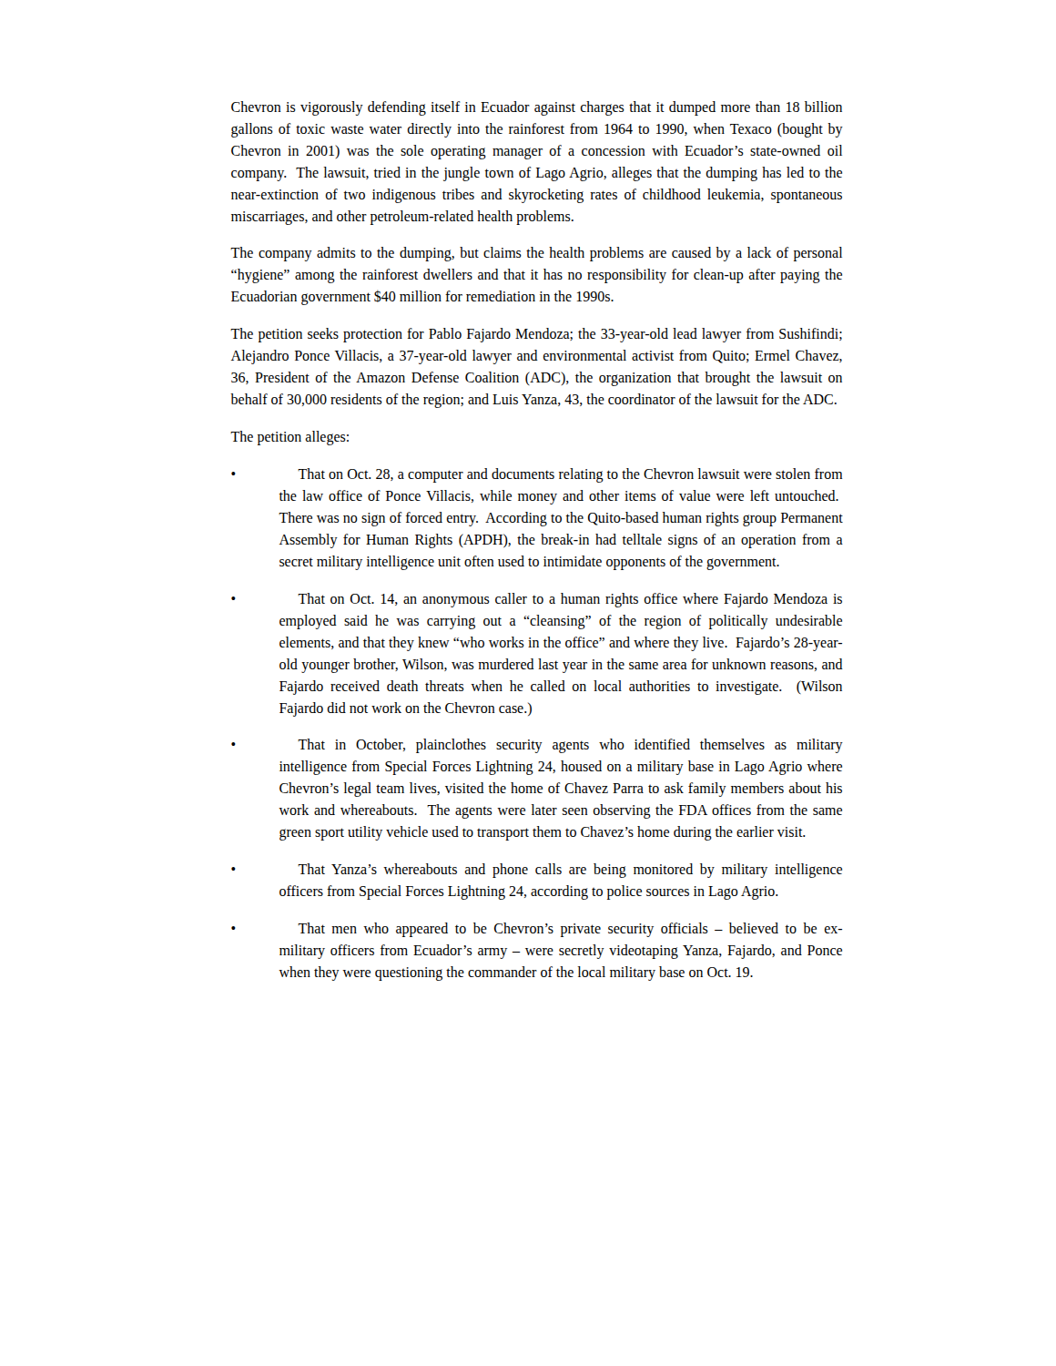Chevron is vigorously defending itself in Ecuador against charges that it dumped more than 18 billion gallons of toxic waste water directly into the rainforest from 1964 to 1990, when Texaco (bought by Chevron in 2001) was the sole operating manager of a concession with Ecuador’s state-owned oil company. The lawsuit, tried in the jungle town of Lago Agrio, alleges that the dumping has led to the near-extinction of two indigenous tribes and skyrocketing rates of childhood leukemia, spontaneous miscarriages, and other petroleum-related health problems.
The company admits to the dumping, but claims the health problems are caused by a lack of personal “hygiene” among the rainforest dwellers and that it has no responsibility for clean-up after paying the Ecuadorian government $40 million for remediation in the 1990s.
The petition seeks protection for Pablo Fajardo Mendoza; the 33-year-old lead lawyer from Sushifindi; Alejandro Ponce Villacis, a 37-year-old lawyer and environmental activist from Quito; Ermel Chavez, 36, President of the Amazon Defense Coalition (ADC), the organization that brought the lawsuit on behalf of 30,000 residents of the region; and Luis Yanza, 43, the coordinator of the lawsuit for the ADC.
The petition alleges:
That on Oct. 28, a computer and documents relating to the Chevron lawsuit were stolen from the law office of Ponce Villacis, while money and other items of value were left untouched. There was no sign of forced entry. According to the Quito-based human rights group Permanent Assembly for Human Rights (APDH), the break-in had telltale signs of an operation from a secret military intelligence unit often used to intimidate opponents of the government.
That on Oct. 14, an anonymous caller to a human rights office where Fajardo Mendoza is employed said he was carrying out a “cleansing” of the region of politically undesirable elements, and that they knew “who works in the office” and where they live. Fajardo’s 28-year-old younger brother, Wilson, was murdered last year in the same area for unknown reasons, and Fajardo received death threats when he called on local authorities to investigate. (Wilson Fajardo did not work on the Chevron case.)
That in October, plainclothes security agents who identified themselves as military intelligence from Special Forces Lightning 24, housed on a military base in Lago Agrio where Chevron’s legal team lives, visited the home of Chavez Parra to ask family members about his work and whereabouts. The agents were later seen observing the FDA offices from the same green sport utility vehicle used to transport them to Chavez’s home during the earlier visit.
That Yanza’s whereabouts and phone calls are being monitored by military intelligence officers from Special Forces Lightning 24, according to police sources in Lago Agrio.
That men who appeared to be Chevron’s private security officials – believed to be ex-military officers from Ecuador’s army – were secretly videotaping Yanza, Fajardo, and Ponce when they were questioning the commander of the local military base on Oct. 19.